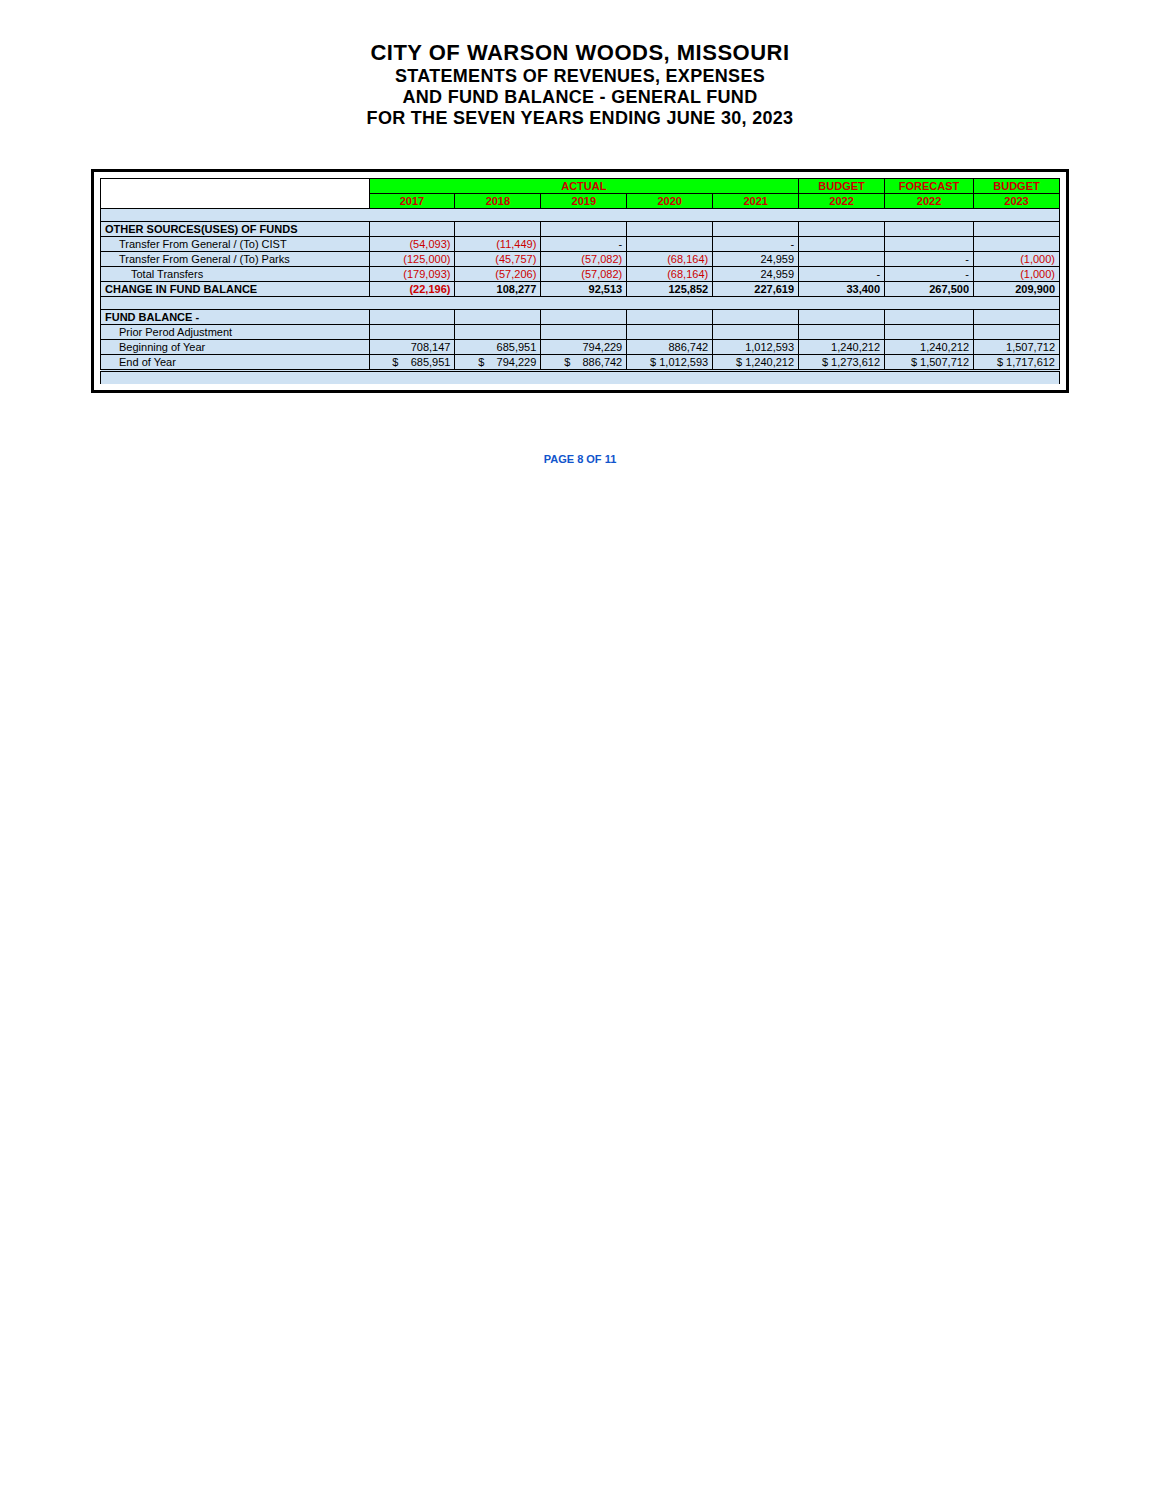CITY OF WARSON WOODS, MISSOURI
STATEMENTS OF REVENUES, EXPENSES
AND FUND BALANCE - GENERAL FUND
FOR THE SEVEN YEARS ENDING JUNE 30, 2023
| | ACTUAL | BUDGET | FORECAST | BUDGET |
| --- | --- | --- | --- | --- |
| 2017 | 2018 | 2019 | 2020 | 2021 | 2022 | 2022 | 2023 |
| OTHER SOURCES(USES) OF FUNDS | | | | | | | | |
| Transfer From General / (To) CIST | (54,093) | (11,449) | - | | - | | | |
| Transfer From General / (To) Parks | (125,000) | (45,757) | (57,082) | (68,164) | 24,959 | | - | (1,000) |
| Total Transfers | (179,093) | (57,206) | (57,082) | (68,164) | 24,959 | - | - | (1,000) |
| CHANGE IN FUND BALANCE | (22,196) | 108,277 | 92,513 | 125,852 | 227,619 | 33,400 | 267,500 | 209,900 |
| FUND BALANCE - | | | | | | | | |
| Prior Perod Adjustment | | | | | | | | |
| Beginning of Year | 708,147 | 685,951 | 794,229 | 886,742 | 1,012,593 | 1,240,212 | 1,240,212 | 1,507,712 |
| End of Year | $ 685,951 | $ 794,229 | $ 886,742 | $ 1,012,593 | $ 1,240,212 | $ 1,273,612 | $ 1,507,712 | $ 1,717,612 |
PAGE 8 OF 11